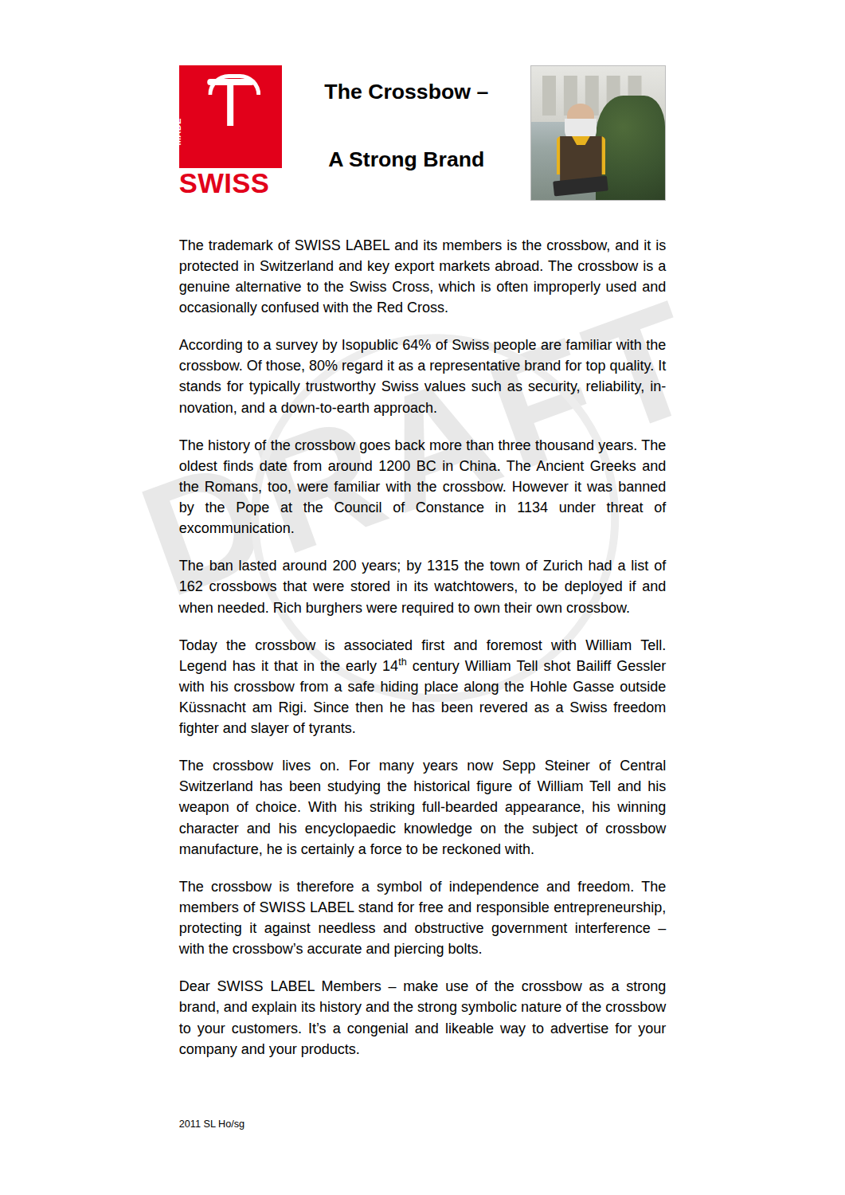DRAFT
MADE
SWISS
The Crossbow –
A Strong Brand
The trademark of SWISS LABEL and its members is the crossbow, and it is protected in Switzerland and key export markets abroad. The crossbow is a genuine alternative to the Swiss Cross, which is often improperly used and occasionally confused with the Red Cross.
According to a survey by Isopublic 64% of Swiss people are familiar with the crossbow. Of those, 80% regard it as a representative brand for top quality. It stands for typically trustworthy Swiss values such as security, reliability, innovation, and a down-to-earth approach.
The history of the crossbow goes back more than three thousand years. The oldest finds date from around 1200 BC in China. The Ancient Greeks and the Romans, too, were familiar with the crossbow. However it was banned by the Pope at the Council of Constance in 1134 under threat of excommunication.
The ban lasted around 200 years; by 1315 the town of Zurich had a list of 162 crossbows that were stored in its watchtowers, to be deployed if and when needed. Rich burghers were required to own their own crossbow.
Today the crossbow is associated first and foremost with William Tell. Legend has it that in the early 14th century William Tell shot Bailiff Gessler with his crossbow from a safe hiding place along the Hohle Gasse outside Küssnacht am Rigi. Since then he has been revered as a Swiss freedom fighter and slayer of tyrants.
The crossbow lives on. For many years now Sepp Steiner of Central Switzerland has been studying the historical figure of William Tell and his weapon of choice. With his striking full-bearded appearance, his winning character and his encyclopaedic knowledge on the subject of crossbow manufacture, he is certainly a force to be reckoned with.
The crossbow is therefore a symbol of independence and freedom. The members of SWISS LABEL stand for free and responsible entrepreneurship, protecting it against needless and obstructive government interference – with the crossbow’s accurate and piercing bolts.
Dear SWISS LABEL Members – make use of the crossbow as a strong brand, and explain its history and the strong symbolic nature of the crossbow to your customers. It’s a congenial and likeable way to advertise for your company and your products.
2011 SL Ho/sg